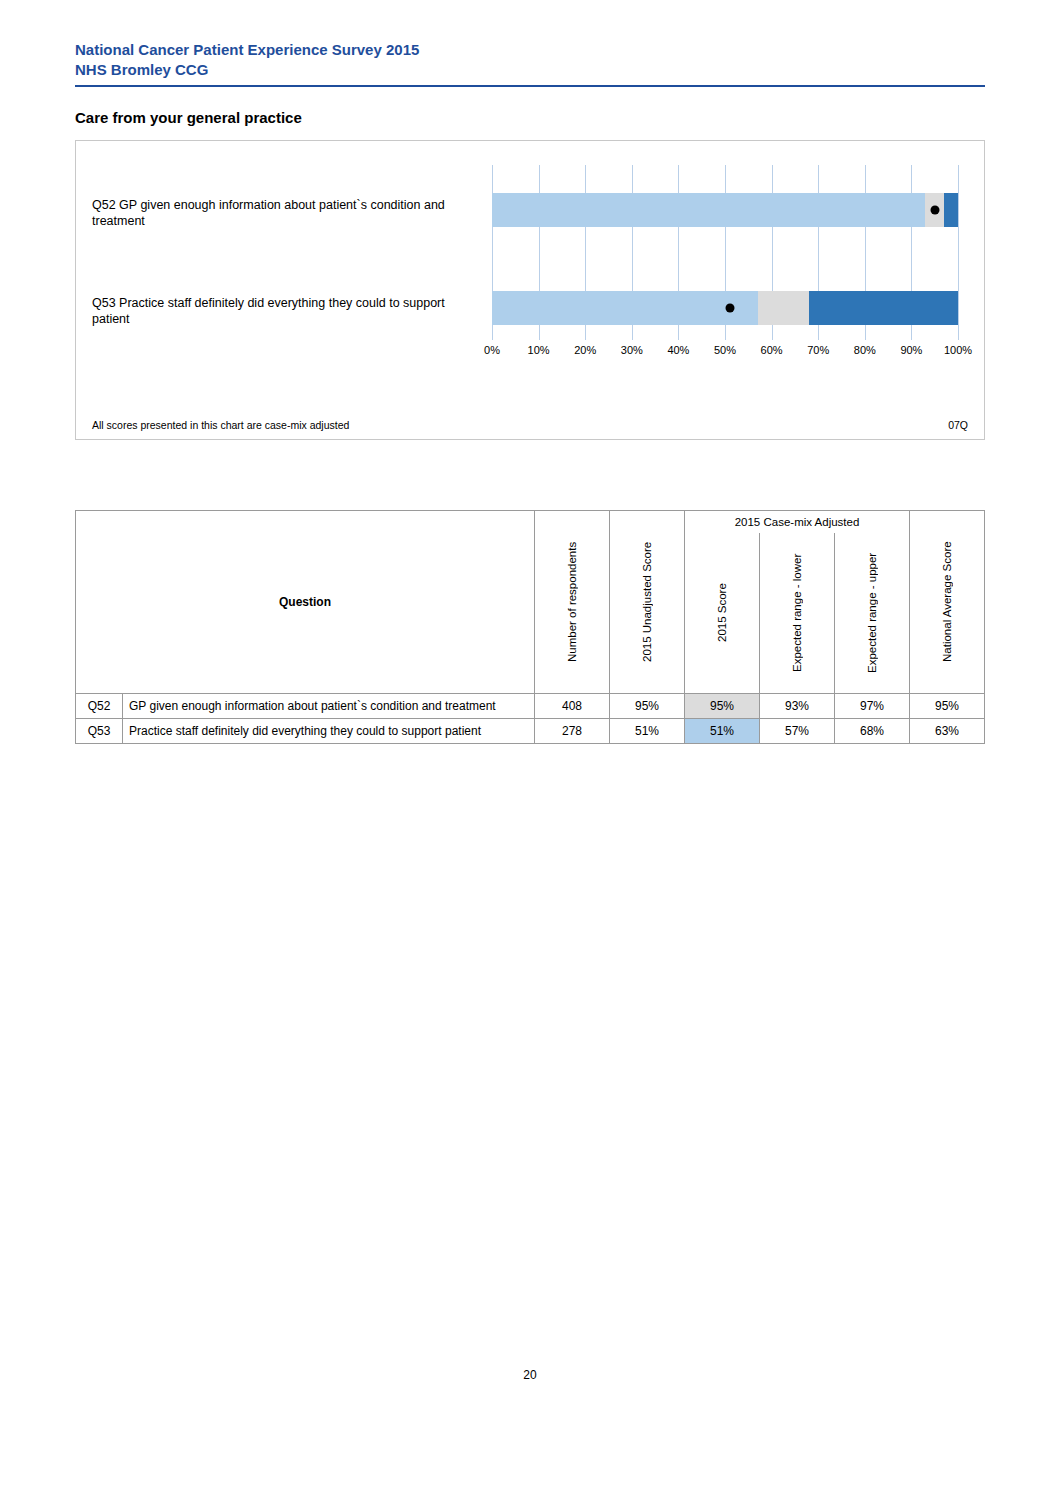National Cancer Patient Experience Survey 2015
NHS Bromley CCG
Care from your general practice
Q52 GP given enough information about patient`s condition and treatment
Q53 Practice staff definitely did everything they could to support patient
0% 10% 20% 30% 40% 50% 60% 70% 80% 90% 100%
All scores presented in this chart are case-mix adjusted
07Q
| Question | Number of respondents | 2015 Unadjusted Score | 2015 Case-mix Adjusted | National Average Score |
| --- | --- | --- | --- | --- |
| 2015 Score | Expected range - lower | Expected range - upper |
| Q52 | GP given enough information about patient`s condition and treatment | 408 | 95% | 95% | 93% | 97% | 95% |
| Q53 | Practice staff definitely did everything they could to support patient | 278 | 51% | 51% | 57% | 68% | 63% |
20